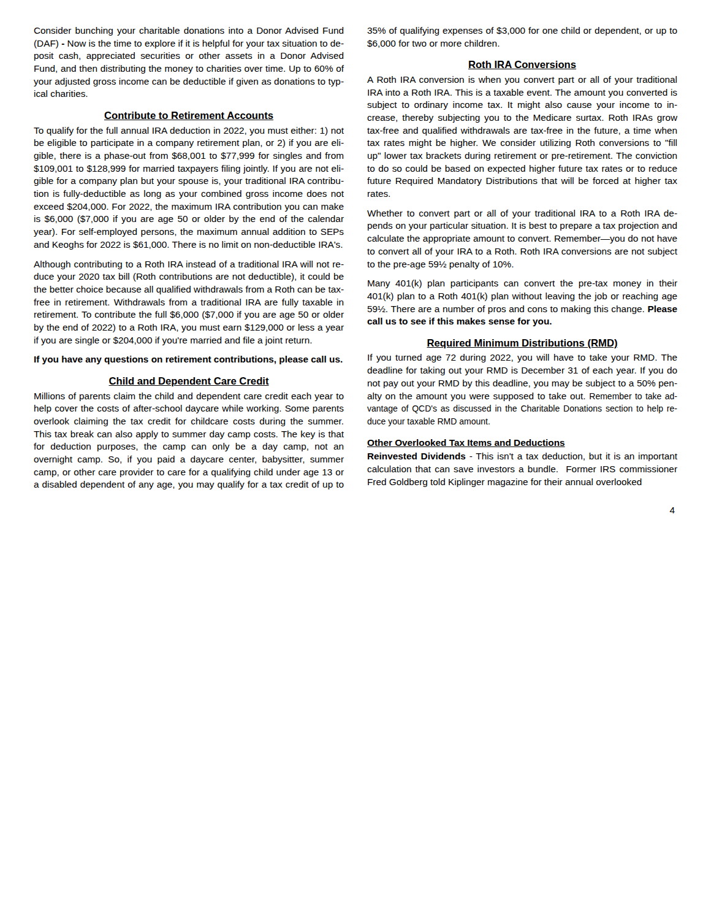Consider bunching your charitable donations into a Donor Advised Fund (DAF) - Now is the time to explore if it is helpful for your tax situation to deposit cash, appreciated securities or other assets in a Donor Advised Fund, and then distributing the money to charities over time. Up to 60% of your adjusted gross income can be deductible if given as donations to typical charities.
Contribute to Retirement Accounts
To qualify for the full annual IRA deduction in 2022, you must either: 1) not be eligible to participate in a company retirement plan, or 2) if you are eligible, there is a phase-out from $68,001 to $77,999 for singles and from $109,001 to $128,999 for married taxpayers filing jointly. If you are not eligible for a company plan but your spouse is, your traditional IRA contribution is fully-deductible as long as your combined gross income does not exceed $204,000. For 2022, the maximum IRA contribution you can make is $6,000 ($7,000 if you are age 50 or older by the end of the calendar year). For self-employed persons, the maximum annual addition to SEPs and Keoghs for 2022 is $61,000. There is no limit on non-deductible IRA's.
Although contributing to a Roth IRA instead of a traditional IRA will not reduce your 2020 tax bill (Roth contributions are not deductible), it could be the better choice because all qualified withdrawals from a Roth can be tax-free in retirement. Withdrawals from a traditional IRA are fully taxable in retirement. To contribute the full $6,000 ($7,000 if you are age 50 or older by the end of 2022) to a Roth IRA, you must earn $129,000 or less a year if you are single or $204,000 if you're married and file a joint return.
If you have any questions on retirement contributions, please call us.
Child and Dependent Care Credit
Millions of parents claim the child and dependent care credit each year to help cover the costs of after-school daycare while working. Some parents overlook claiming the tax credit for childcare costs during the summer. This tax break can also apply to summer day camp costs. The key is that for deduction purposes, the camp can only be a day camp, not an overnight camp. So, if you paid a daycare center, babysitter, summer camp, or other care provider to care for a qualifying child under age 13 or a disabled dependent of any age, you may qualify for a tax credit of up to 35% of qualifying expenses of $3,000 for one child or dependent, or up to $6,000 for two or more children.
Roth IRA Conversions
A Roth IRA conversion is when you convert part or all of your traditional IRA into a Roth IRA. This is a taxable event. The amount you converted is subject to ordinary income tax. It might also cause your income to increase, thereby subjecting you to the Medicare surtax. Roth IRAs grow tax-free and qualified withdrawals are tax-free in the future, a time when tax rates might be higher. We consider utilizing Roth conversions to "fill up" lower tax brackets during retirement or pre-retirement. The conviction to do so could be based on expected higher future tax rates or to reduce future Required Mandatory Distributions that will be forced at higher tax rates.
Whether to convert part or all of your traditional IRA to a Roth IRA depends on your particular situation. It is best to prepare a tax projection and calculate the appropriate amount to convert. Remember—you do not have to convert all of your IRA to a Roth. Roth IRA conversions are not subject to the pre-age 59½ penalty of 10%.
Many 401(k) plan participants can convert the pre-tax money in their 401(k) plan to a Roth 401(k) plan without leaving the job or reaching age 59½. There are a number of pros and cons to making this change. Please call us to see if this makes sense for you.
Required Minimum Distributions (RMD)
If you turned age 72 during 2022, you will have to take your RMD. The deadline for taking out your RMD is December 31 of each year. If you do not pay out your RMD by this deadline, you may be subject to a 50% penalty on the amount you were supposed to take out. Remember to take advantage of QCD's as discussed in the Charitable Donations section to help reduce your taxable RMD amount.
Other Overlooked Tax Items and Deductions
Reinvested Dividends - This isn't a tax deduction, but it is an important calculation that can save investors a bundle. Former IRS commissioner Fred Goldberg told Kiplinger magazine for their annual overlooked
4